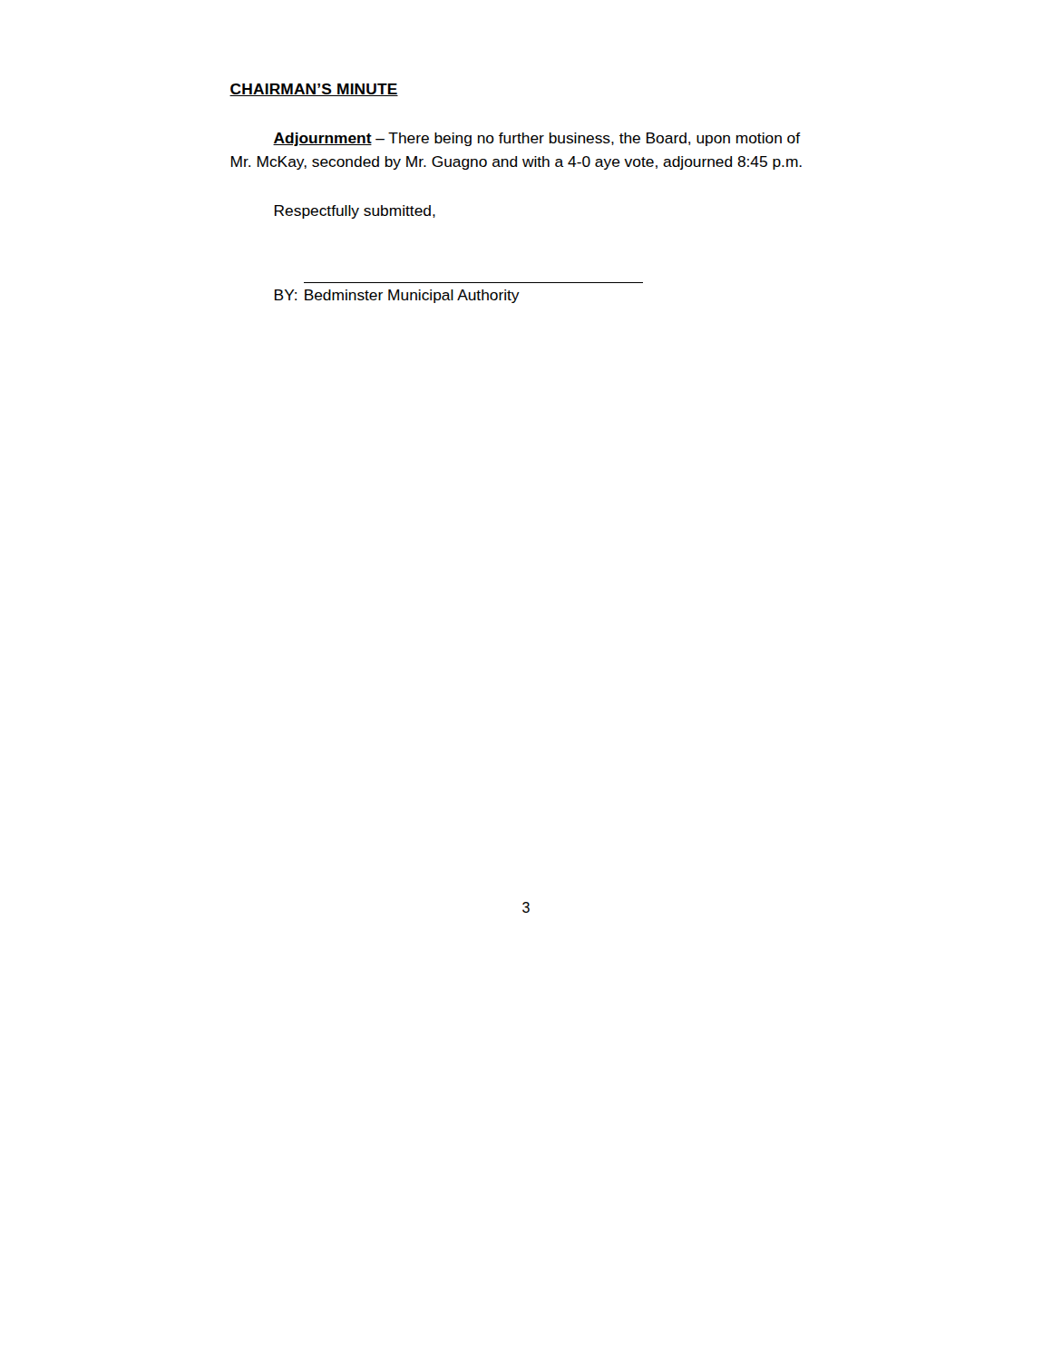CHAIRMAN’S MINUTE
Adjournment – There being no further business, the Board, upon motion of Mr. McKay, seconded by Mr. Guagno and with a 4-0 aye vote, adjourned 8:45 p.m.
Respectfully submitted,
BY:
Bedminster Municipal Authority
3